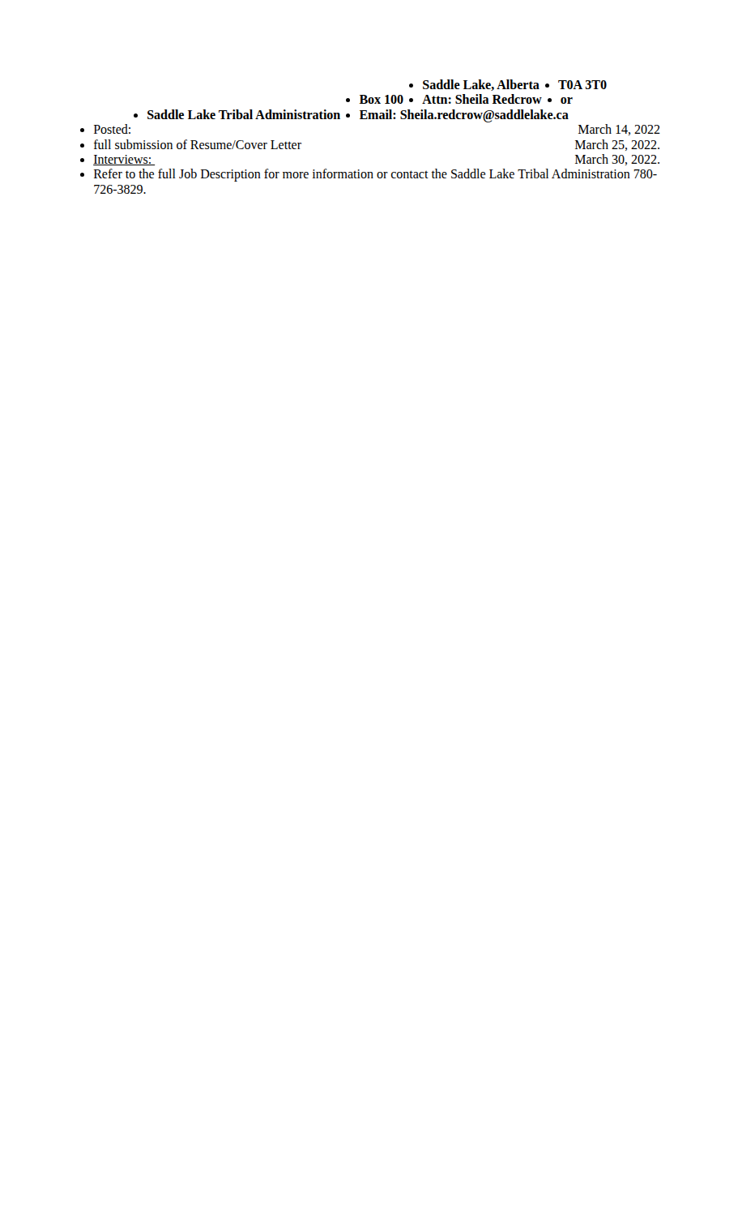Saddle Lake Tribal Administration
Box 100
Saddle Lake, Alberta
T0A 3T0
Attn: Sheila Redcrow
or
Email: Sheila.redcrow@saddlelake.ca
Posted: March 14, 2022
full submission of Resume/Cover Letter March 25, 2022.
Interviews: March 30, 2022.
Refer to the full Job Description for more information or contact the Saddle Lake Tribal Administration 780-726-3829.